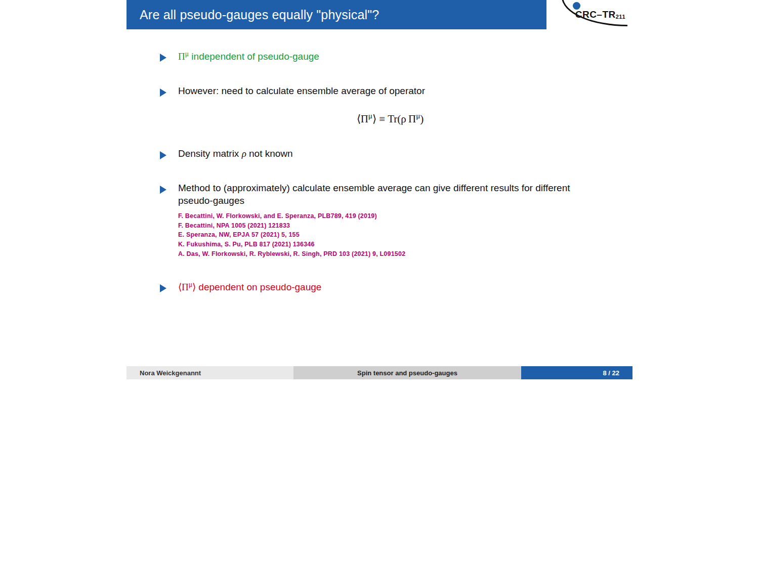Are all pseudo-gauges equally "physical"?
CRC–TR211
Πμ independent of pseudo-gauge
However: need to calculate ensemble average of operator
⟨Πμ⟩ ≡ Tr(ρ Πμ)
Density matrix ρ not known
Method to (approximately) calculate ensemble average can give different results for different pseudo-gauges
F. Becattini, W. Florkowski, and E. Speranza, PLB789, 419 (2019)
F. Becattini, NPA 1005 (2021) 121833
E. Speranza, NW, EPJA 57 (2021) 5, 155
K. Fukushima, S. Pu, PLB 817 (2021) 136346
A. Das, W. Florkowski, R. Ryblewski, R. Singh, PRD 103 (2021) 9, L091502
⟨Πμ⟩ dependent on pseudo-gauge
Nora Weickgenannt
Spin tensor and pseudo-gauges
8 / 22